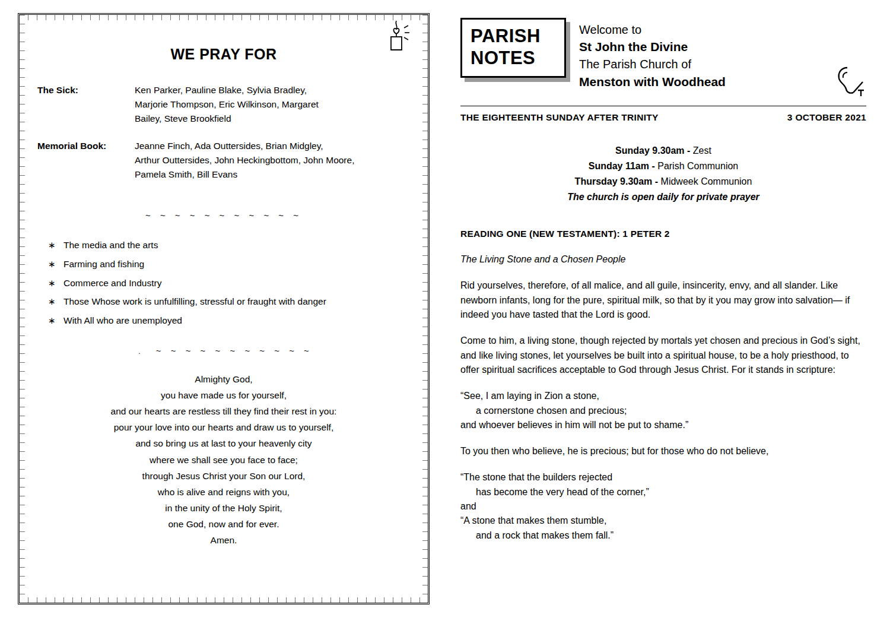WE PRAY FOR
| The Sick: | Ken Parker, Pauline Blake, Sylvia Bradley, Marjorie Thompson, Eric Wilkinson, Margaret Bailey, Steve Brookfield |
| Memorial Book: | Jeanne Finch, Ada Outtersides, Brian Midgley, Arthur Outtersides, John Heckingbottom, John Moore, Pamela Smith, Bill Evans |
~ ~ ~ ~ ~ ~ ~ ~ ~ ~ ~
The media and the arts
Farming and fishing
Commerce and Industry
Those Whose work is unfulfilling, stressful or fraught with danger
With All who are unemployed
. ~ ~ ~ ~ ~ ~ ~ ~ ~ ~ ~
Almighty God,
you have made us for yourself,
and our hearts are restless till they find their rest in you:
pour your love into our hearts and draw us to yourself,
and so bring us at last to your heavenly city
where we shall see you face to face;
through Jesus Christ your Son our Lord,
who is alive and reigns with you,
in the unity of the Holy Spirit,
one God, now and for ever.
Amen.
PARISH
NOTES
Welcome to
St John the Divine
The Parish Church of
Menston with Woodhead
THE EIGHTEENTH SUNDAY AFTER TRINITY 3 OCTOBER 2021
Sunday 9.30am - Zest
Sunday 11am - Parish Communion
Thursday 9.30am - Midweek Communion
The church is open daily for private prayer
READING ONE (NEW TESTAMENT): 1 PETER 2
The Living Stone and a Chosen People
Rid yourselves, therefore, of all malice, and all guile, insincerity, envy, and all slander. Like newborn infants, long for the pure, spiritual milk, so that by it you may grow into salvation— if indeed you have tasted that the Lord is good.
Come to him, a living stone, though rejected by mortals yet chosen and precious in God’s sight, and like living stones, let yourselves be built into a spiritual house, to be a holy priesthood, to offer spiritual sacrifices acceptable to God through Jesus Christ. For it stands in scripture:
“See, I am laying in Zion a stone,
a cornerstone chosen and precious; and whoever believes in him will not be put to shame.”
To you then who believe, he is precious; but for those who do not believe,
“The stone that the builders rejected
has become the very head of the corner,” and
“A stone that makes them stumble,
and a rock that makes them fall.”